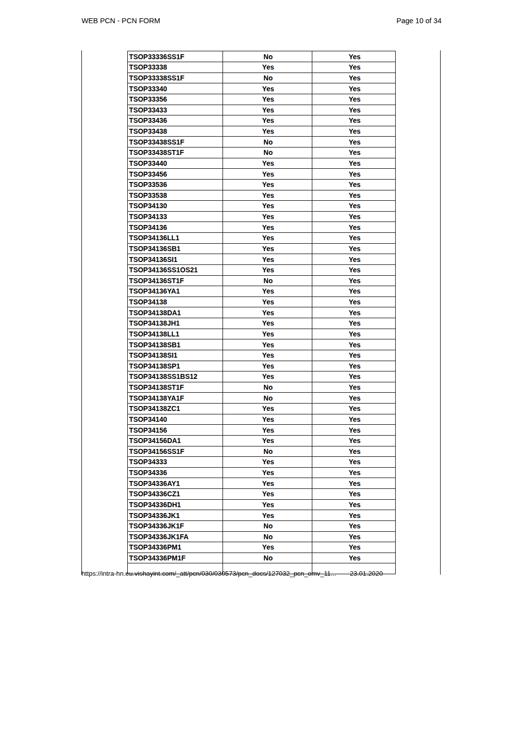WEB PCN - PCN FORM
Page 10 of 34
| | | / TSOP33336SS1F / No / Yes / / TSOP33338 / Yes / Yes / / TSOP33338SS1F / No / Yes / / TSOP33340 / Yes / Yes / / TSOP33356 / Yes / Yes / / TSOP33433 / Yes / Yes / / TSOP33436 / Yes / Yes / / TSOP33438 / Yes / Yes / / TSOP33438SS1F / No / Yes / / TSOP33438ST1F / No / Yes / / TSOP33440 / Yes / Yes / / TSOP33456 / Yes / Yes / / TSOP33536 / Yes / Yes / / TSOP33538 / Yes / Yes / / TSOP34130 / Yes / Yes / / TSOP34133 / Yes / Yes / / TSOP34136 / Yes / Yes / / TSOP34136LL1 / Yes / Yes / / TSOP34136SB1 / Yes / Yes / / TSOP34136SI1 / Yes / Yes / / TSOP34136SS1OS21 / Yes / Yes / / TSOP34136ST1F / No / Yes / / TSOP34136YA1 / Yes / Yes / / TSOP34138 / Yes / Yes / / TSOP34138DA1 / Yes / Yes / / TSOP34138JH1 / Yes / Yes / / TSOP34138LL1 / Yes / Yes / / TSOP34138SB1 / Yes / Yes / / TSOP34138SI1 / Yes / Yes / / TSOP34138SP1 / Yes / Yes / / TSOP34138SS1BS12 / Yes / Yes / / TSOP34138ST1F / No / Yes / / TSOP34138YA1F / No / Yes / / TSOP34138ZC1 / Yes / Yes / / TSOP34140 / Yes / Yes / / TSOP34156 / Yes / Yes / / TSOP34156DA1 / Yes / Yes / / TSOP34156SS1F / No / Yes / / TSOP34333 / Yes / Yes / / TSOP34336 / Yes / Yes / / TSOP34336AY1 / Yes / Yes / / TSOP34336CZ1 / Yes / Yes / / TSOP34336DH1 / Yes / Yes / / TSOP34336JK1 / Yes / Yes / / TSOP34336JK1F / No / Yes / / TSOP34336JK1FA / No / Yes / / TSOP34336PM1 / Yes / Yes / / TSOP34336PM1F / No / Yes / | | |
https://intra-hn.eu.vishayint.com/_att/pcn/030/030573/pcn_docs/127032_pcn_omv_11... 23.01.2020